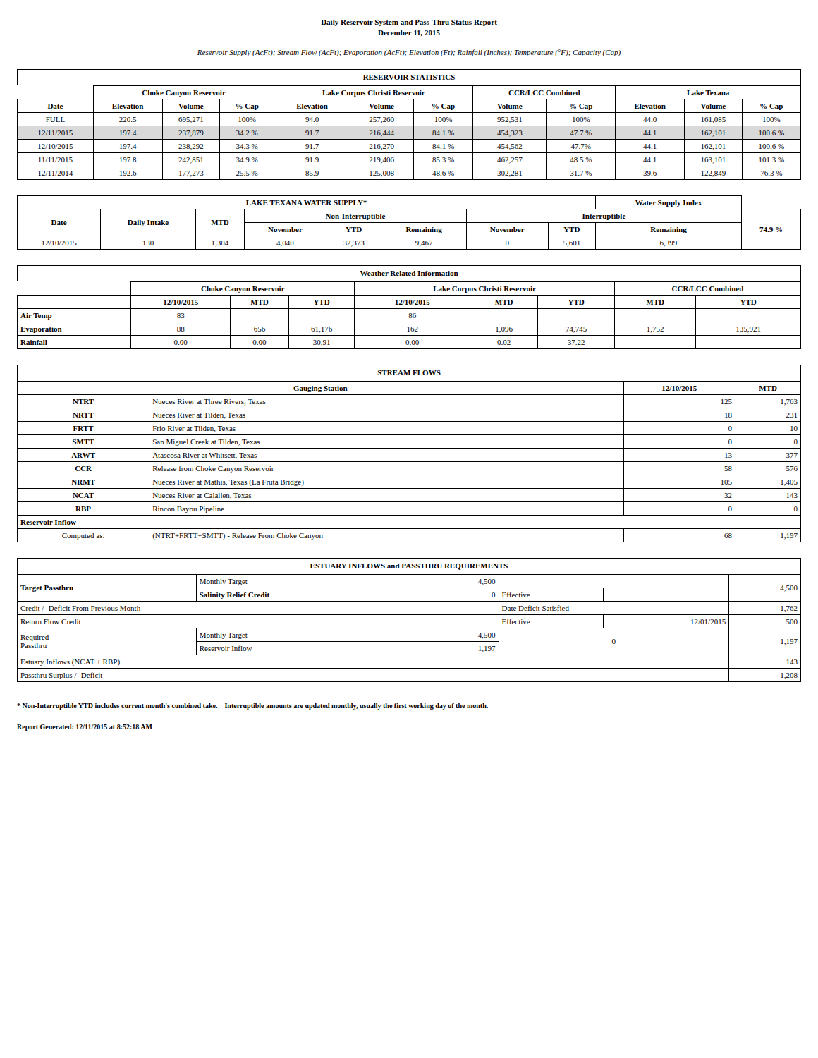Daily Reservoir System and Pass-Thru Status Report
December 11, 2015
Reservoir Supply (AcFt); Stream Flow (AcFt); Evaporation (AcFt); Elevation (Ft); Rainfall (Inches); Temperature (°F); Capacity (Cap)
RESERVOIR STATISTICS
| | Choke Canyon Reservoir | Lake Corpus Christi Reservoir | CCR/LCC Combined | Lake Texana |
| --- | --- | --- | --- | --- |
| Date | Elevation | Volume | % Cap | Elevation | Volume | % Cap | Volume | % Cap | Elevation | Volume | % Cap |
| FULL | 220.5 | 695,271 | 100% | 94.0 | 257,260 | 100% | 952,531 | 100% | 44.0 | 161,085 | 100% |
| 12/11/2015 | 197.4 | 237,879 | 34.2 % | 91.7 | 216,444 | 84.1 % | 454,323 | 47.7 % | 44.1 | 162,101 | 100.6 % |
| 12/10/2015 | 197.4 | 238,292 | 34.3 % | 91.7 | 216,270 | 84.1 % | 454,562 | 47.7% | 44.1 | 162,101 | 100.6 % |
| 11/11/2015 | 197.8 | 242,851 | 34.9 % | 91.9 | 219,406 | 85.3 % | 462,257 | 48.5 % | 44.1 | 163,101 | 101.3 % |
| 12/11/2014 | 192.6 | 177,273 | 25.5 % | 85.9 | 125,008 | 48.6 % | 302,281 | 31.7 % | 39.6 | 122,849 | 76.3 % |
| LAKE TEXANA WATER SUPPLY* | Water Supply Index |
| --- | --- |
| Date | Daily Intake | MTD | Non-Interruptible | Interruptible | 74.9 % |
| November | YTD | Remaining | November | YTD | Remaining |
| 12/10/2015 | 130 | 1,304 | 4,040 | 32,373 | 9,467 | 0 | 5,601 | 6,399 |
Weather Related Information
| | Choke Canyon Reservoir | Lake Corpus Christi Reservoir | CCR/LCC Combined |
| --- | --- | --- | --- |
| | 12/10/2015 | MTD | YTD | 12/10/2015 | MTD | YTD | MTD | YTD |
| Air Temp | 83 | | | 86 | | | | |
| Evaporation | 88 | 656 | 61,176 | 162 | 1,096 | 74,745 | 1,752 | 135,921 |
| Rainfall | 0.00 | 0.00 | 30.91 | 0.00 | 0.02 | 37.22 | | |
STREAM FLOWS
| Gauging Station | 12/10/2015 | MTD |
| --- | --- | --- |
| NTRT | Nueces River at Three Rivers, Texas | 125 | 1,763 |
| NRTT | Nueces River at Tilden, Texas | 18 | 231 |
| FRTT | Frio River at Tilden, Texas | 0 | 10 |
| SMTT | San Miguel Creek at Tilden, Texas | 0 | 0 |
| ARWT | Atascosa River at Whitsett, Texas | 13 | 377 |
| CCR | Release from Choke Canyon Reservoir | 58 | 576 |
| NRMT | Nueces River at Mathis, Texas (La Fruta Bridge) | 105 | 1,405 |
| NCAT | Nueces River at Calallen, Texas | 32 | 143 |
| RBP | Rincon Bayou Pipeline | 0 | 0 |
| Reservoir Inflow |
| Computed as: | (NTRT+FRTT+SMTT) - Release From Choke Canyon | 68 | 1,197 |
ESTUARY INFLOWS and PASSTHRU REQUIREMENTS
| Target Passthru | Monthly Target | 4,500 | | | 4,500 |
| Salinity Relief Credit | 0 | Effective | |
| Credit / -Deficit From Previous Month | | Date Deficit Satisfied | 1,762 |
| Return Flow Credit | | Effective | 12/01/2015 | 500 |
| Required Passthru | Monthly Target | 4,500 | 0 | 1,197 |
| Reservoir Inflow | 1,197 |
| Estuary Inflows (NCAT + RBP) | 143 |
| Passthru Surplus / -Deficit | 1,208 |
* Non-Interruptible YTD includes current month's combined take. Interruptible amounts are updated monthly, usually the first working day of the month.
Report Generated: 12/11/2015 at 8:52:18 AM